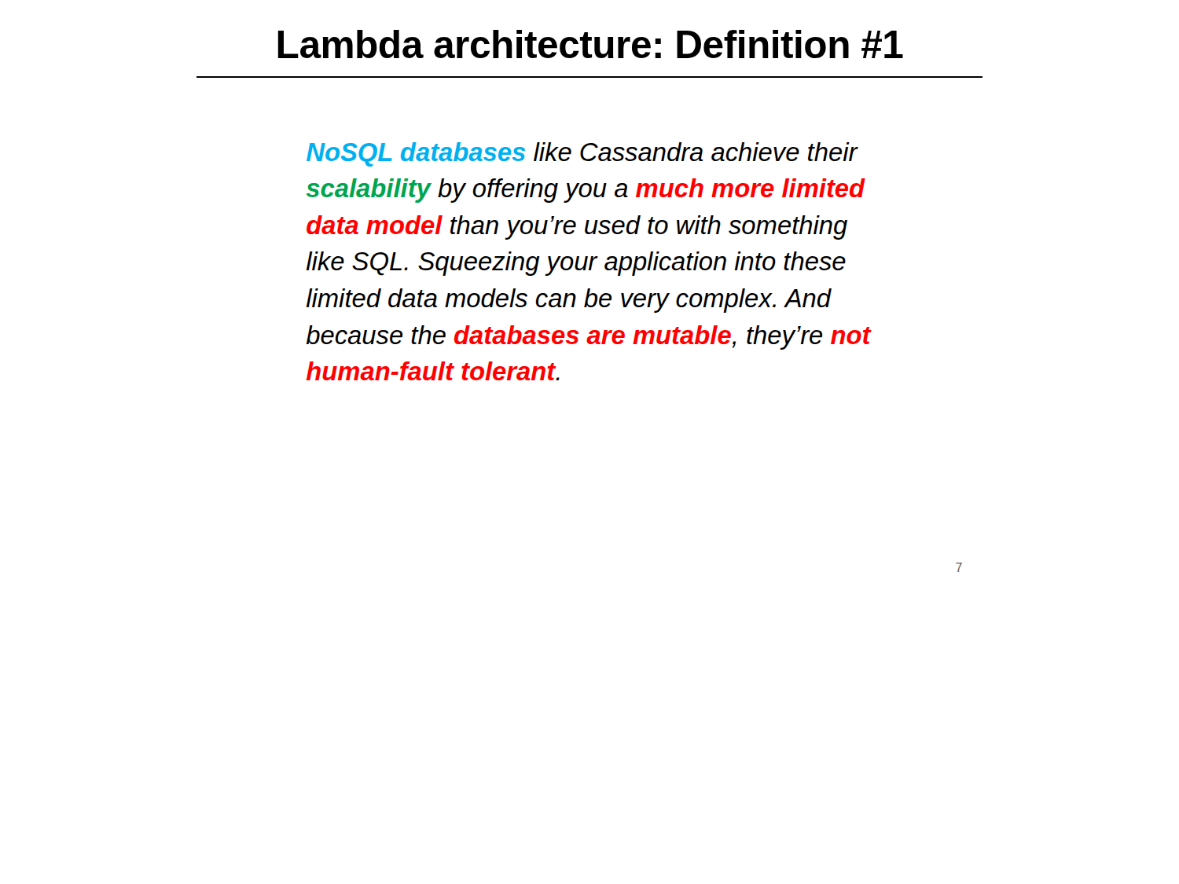Lambda architecture: Definition #1
NoSQL databases like Cassandra achieve their scalability by offering you a much more limited data model than you’re used to with something like SQL. Squeezing your application into these limited data models can be very complex. And because the databases are mutable, they’re not human-fault tolerant.
7